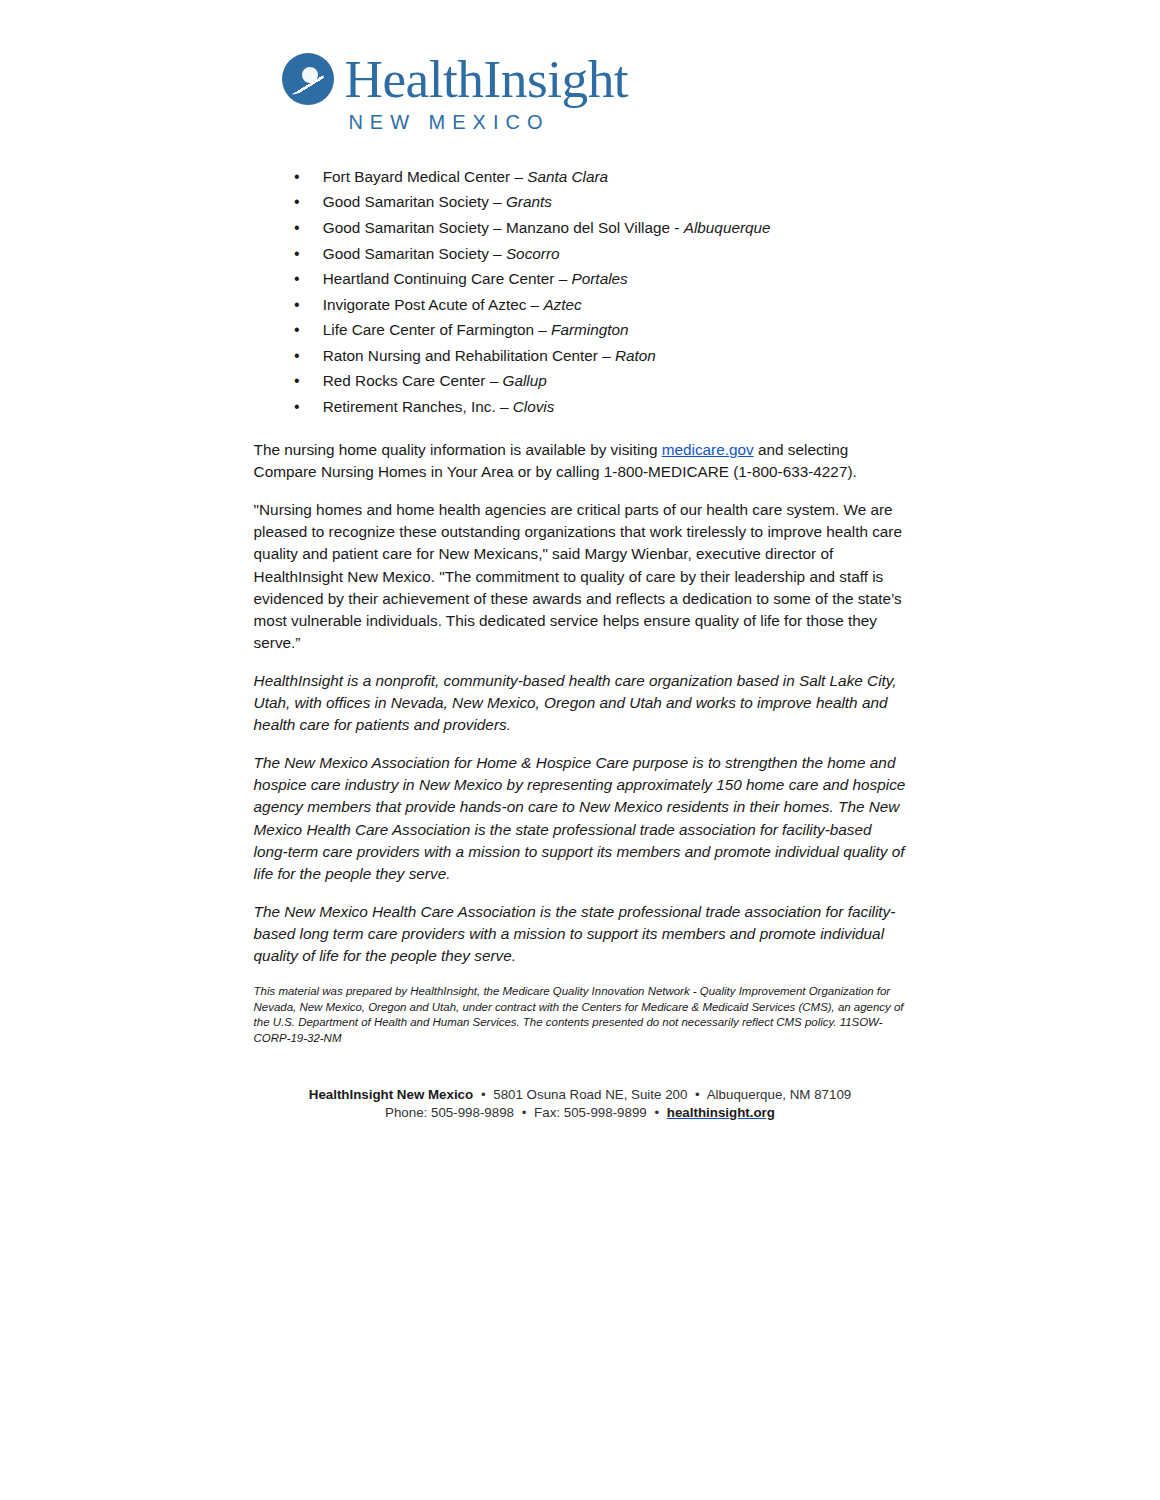HealthInsight
NEW MEXICO
Fort Bayard Medical Center – Santa Clara
Good Samaritan Society – Grants
Good Samaritan Society – Manzano del Sol Village - Albuquerque
Good Samaritan Society – Socorro
Heartland Continuing Care Center – Portales
Invigorate Post Acute of Aztec – Aztec
Life Care Center of Farmington – Farmington
Raton Nursing and Rehabilitation Center – Raton
Red Rocks Care Center – Gallup
Retirement Ranches, Inc. – Clovis
The nursing home quality information is available by visiting medicare.gov and selecting Compare Nursing Homes in Your Area or by calling 1-800-MEDICARE (1-800-633-4227).
"Nursing homes and home health agencies are critical parts of our health care system. We are pleased to recognize these outstanding organizations that work tirelessly to improve health care quality and patient care for New Mexicans," said Margy Wienbar, executive director of HealthInsight New Mexico. "The commitment to quality of care by their leadership and staff is evidenced by their achievement of these awards and reflects a dedication to some of the state’s most vulnerable individuals. This dedicated service helps ensure quality of life for those they serve.”
HealthInsight is a nonprofit, community-based health care organization based in Salt Lake City, Utah, with offices in Nevada, New Mexico, Oregon and Utah and works to improve health and health care for patients and providers.
The New Mexico Association for Home & Hospice Care purpose is to strengthen the home and hospice care industry in New Mexico by representing approximately 150 home care and hospice agency members that provide hands-on care to New Mexico residents in their homes. The New Mexico Health Care Association is the state professional trade association for facility-based long-term care providers with a mission to support its members and promote individual quality of life for the people they serve.
The New Mexico Health Care Association is the state professional trade association for facility-based long term care providers with a mission to support its members and promote individual quality of life for the people they serve.
This material was prepared by HealthInsight, the Medicare Quality Innovation Network - Quality Improvement Organization for Nevada, New Mexico, Oregon and Utah, under contract with the Centers for Medicare & Medicaid Services (CMS), an agency of the U.S. Department of Health and Human Services. The contents presented do not necessarily reflect CMS policy. 11SOW-CORP-19-32-NM
HealthInsight New Mexico • 5801 Osuna Road NE, Suite 200 • Albuquerque, NM 87109
Phone: 505-998-9898 • Fax: 505-998-9899 • healthinsight.org